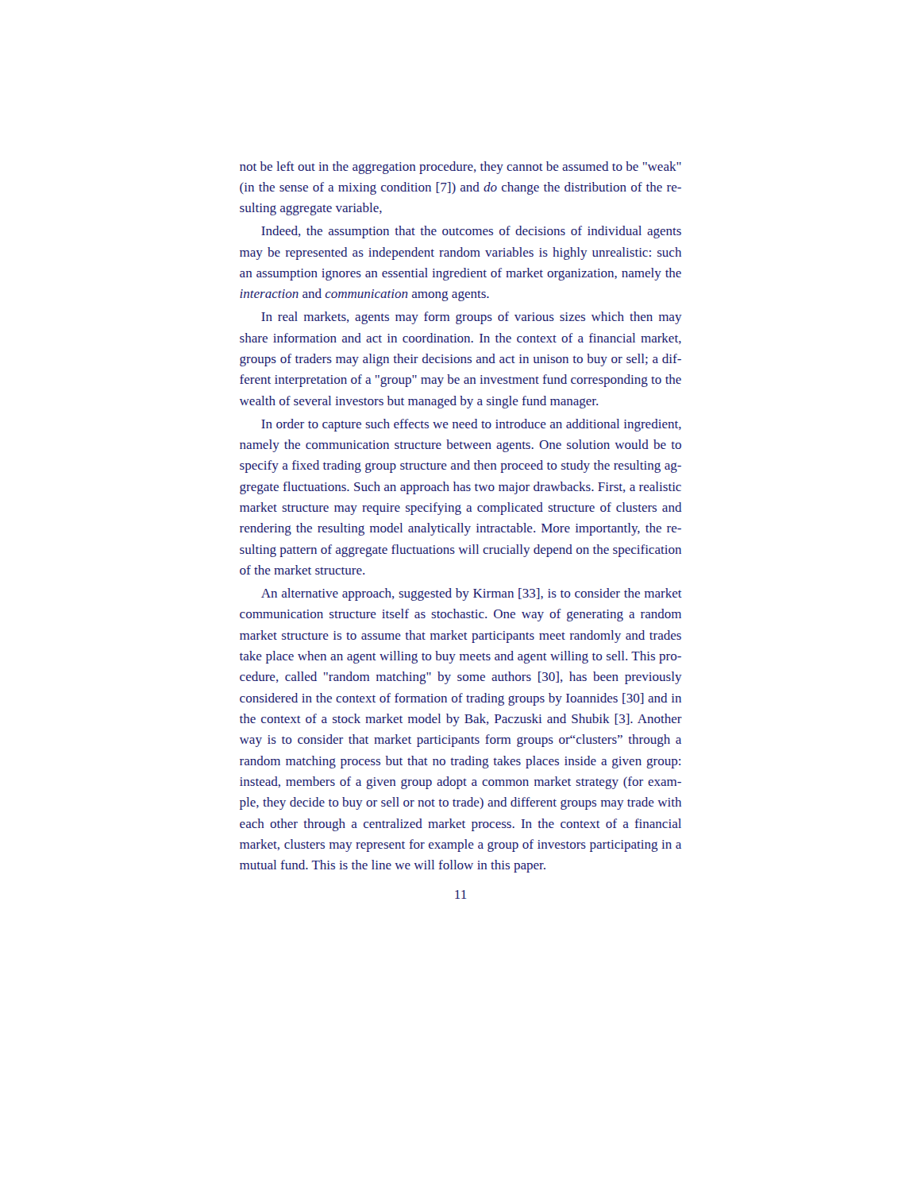not be left out in the aggregation procedure, they cannot be assumed to be "weak" (in the sense of a mixing condition [7]) and do change the distribution of the resulting aggregate variable,
Indeed, the assumption that the outcomes of decisions of individual agents may be represented as independent random variables is highly unrealistic: such an assumption ignores an essential ingredient of market organization, namely the interaction and communication among agents.
In real markets, agents may form groups of various sizes which then may share information and act in coordination. In the context of a financial market, groups of traders may align their decisions and act in unison to buy or sell; a different interpretation of a "group" may be an investment fund corresponding to the wealth of several investors but managed by a single fund manager.
In order to capture such effects we need to introduce an additional ingredient, namely the communication structure between agents. One solution would be to specify a fixed trading group structure and then proceed to study the resulting aggregate fluctuations. Such an approach has two major drawbacks. First, a realistic market structure may require specifying a complicated structure of clusters and rendering the resulting model analytically intractable. More importantly, the resulting pattern of aggregate fluctuations will crucially depend on the specification of the market structure.
An alternative approach, suggested by Kirman [33], is to consider the market communication structure itself as stochastic. One way of generating a random market structure is to assume that market participants meet randomly and trades take place when an agent willing to buy meets and agent willing to sell. This procedure, called "random matching" by some authors [30], has been previously considered in the context of formation of trading groups by Ioannides [30] and in the context of a stock market model by Bak, Paczuski and Shubik [3]. Another way is to consider that market participants form groups or“clusters” through a random matching process but that no trading takes places inside a given group: instead, members of a given group adopt a common market strategy (for example, they decide to buy or sell or not to trade) and different groups may trade with each other through a centralized market process. In the context of a financial market, clusters may represent for example a group of investors participating in a mutual fund. This is the line we will follow in this paper.
11